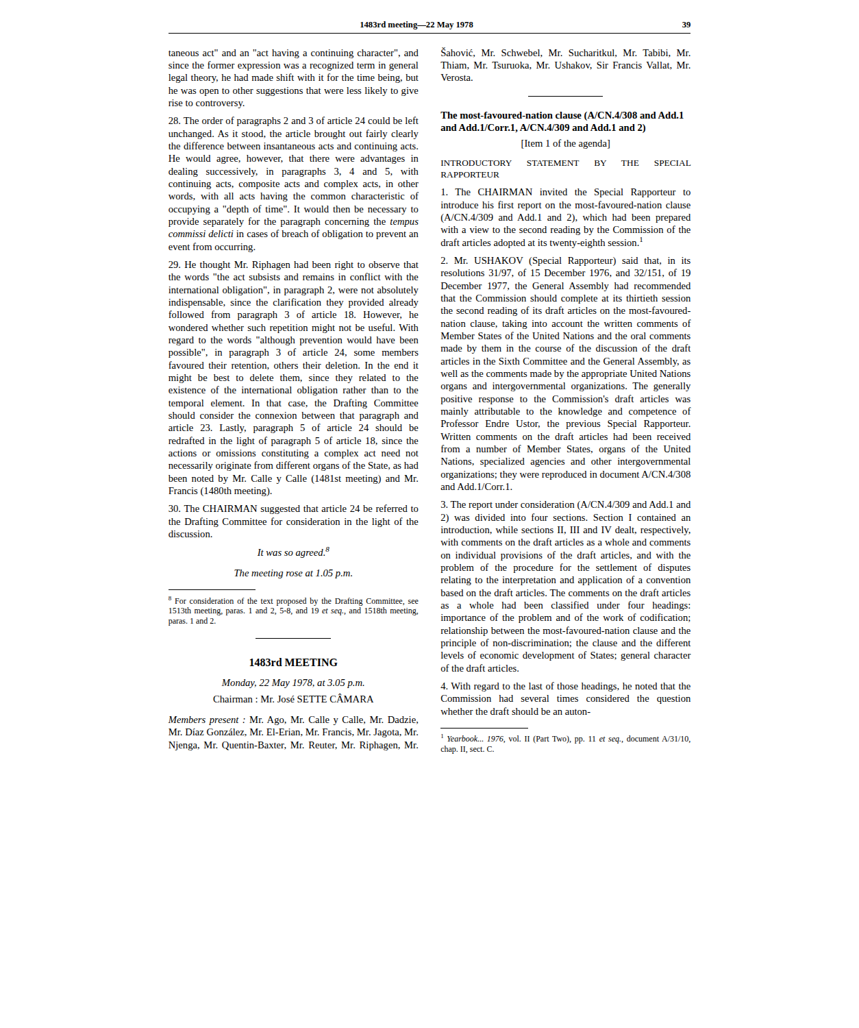1483rd meeting—22 May 1978
39
taneous act" and an "act having a continuing character", and since the former expression was a recognized term in general legal theory, he had made shift with it for the time being, but he was open to other suggestions that were less likely to give rise to controversy.
28. The order of paragraphs 2 and 3 of article 24 could be left unchanged. As it stood, the article brought out fairly clearly the difference between insantaneous acts and continuing acts. He would agree, however, that there were advantages in dealing successively, in paragraphs 3, 4 and 5, with continuing acts, composite acts and complex acts, in other words, with all acts having the common characteristic of occupying a "depth of time". It would then be necessary to provide separately for the paragraph concerning the tempus commissi delicti in cases of breach of obligation to prevent an event from occurring.
29. He thought Mr. Riphagen had been right to observe that the words "the act subsists and remains in conflict with the international obligation", in paragraph 2, were not absolutely indispensable, since the clarification they provided already followed from paragraph 3 of article 18. However, he wondered whether such repetition might not be useful. With regard to the words "although prevention would have been possible", in paragraph 3 of article 24, some members favoured their retention, others their deletion. In the end it might be best to delete them, since they related to the existence of the international obligation rather than to the temporal element. In that case, the Drafting Committee should consider the connexion between that paragraph and article 23. Lastly, paragraph 5 of article 24 should be redrafted in the light of paragraph 5 of article 18, since the actions or omissions constituting a complex act need not necessarily originate from different organs of the State, as had been noted by Mr. Calle y Calle (1481st meeting) and Mr. Francis (1480th meeting).
30. The CHAIRMAN suggested that article 24 be referred to the Drafting Committee for consideration in the light of the discussion.
It was so agreed.8
The meeting rose at 1.05 p.m.
8 For consideration of the text proposed by the Drafting Committee, see 1513th meeting, paras. 1 and 2, 5-8, and 19 et seq., and 1518th meeting, paras. 1 and 2.
1483rd MEETING
Monday, 22 May 1978, at 3.05 p.m.
Chairman : Mr. José SETTE CÂMARA
Members present : Mr. Ago, Mr. Calle y Calle, Mr. Dadzie, Mr. Díaz González, Mr. El-Erian, Mr. Francis, Mr. Jagota, Mr. Njenga, Mr. Quentin-Baxter, Mr. Reuter, Mr. Riphagen, Mr. Šahović, Mr. Schwebel, Mr. Sucharitkul, Mr. Tabibi, Mr. Thiam, Mr. Tsuruoka, Mr. Ushakov, Sir Francis Vallat, Mr. Verosta.
The most-favoured-nation clause (A/CN.4/308 and Add.1 and Add.1/Corr.1, A/CN.4/309 and Add.1 and 2)
[Item 1 of the agenda]
INTRODUCTORY STATEMENT BY THE SPECIAL RAPPORTEUR
1. The CHAIRMAN invited the Special Rapporteur to introduce his first report on the most-favoured-nation clause (A/CN.4/309 and Add.1 and 2), which had been prepared with a view to the second reading by the Commission of the draft articles adopted at its twenty-eighth session.1
2. Mr. USHAKOV (Special Rapporteur) said that, in its resolutions 31/97, of 15 December 1976, and 32/151, of 19 December 1977, the General Assembly had recommended that the Commission should complete at its thirtieth session the second reading of its draft articles on the most-favoured-nation clause, taking into account the written comments of Member States of the United Nations and the oral comments made by them in the course of the discussion of the draft articles in the Sixth Committee and the General Assembly, as well as the comments made by the appropriate United Nations organs and intergovernmental organizations. The generally positive response to the Commission's draft articles was mainly attributable to the knowledge and competence of Professor Endre Ustor, the previous Special Rapporteur. Written comments on the draft articles had been received from a number of Member States, organs of the United Nations, specialized agencies and other intergovernmental organizations; they were reproduced in document A/CN.4/308 and Add.1/Corr.1.
3. The report under consideration (A/CN.4/309 and Add.1 and 2) was divided into four sections. Section I contained an introduction, while sections II, III and IV dealt, respectively, with comments on the draft articles as a whole and comments on individual provisions of the draft articles, and with the problem of the procedure for the settlement of disputes relating to the interpretation and application of a convention based on the draft articles. The comments on the draft articles as a whole had been classified under four headings: importance of the problem and of the work of codification; relationship between the most-favoured-nation clause and the principle of non-discrimination; the clause and the different levels of economic development of States; general character of the draft articles.
4. With regard to the last of those headings, he noted that the Commission had several times considered the question whether the draft should be an auton-
1 Yearbook... 1976, vol. II (Part Two), pp. 11 et seq., document A/31/10, chap. II, sect. C.